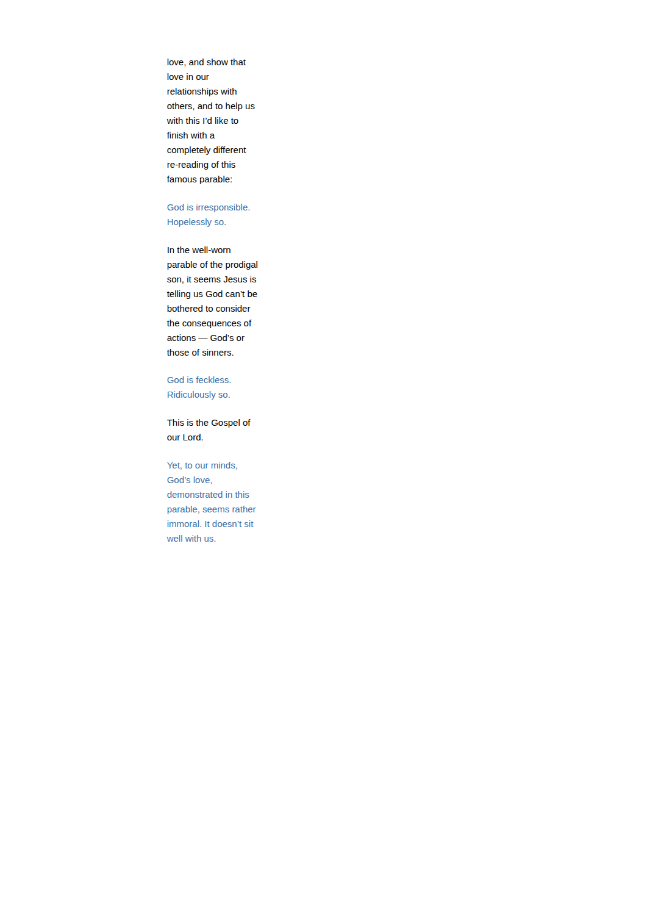love, and show that love in our relationships with others, and to help us with this I’d like to finish with a completely different re-reading of this famous parable:
God is irresponsible. Hopelessly so.
In the well-worn parable of the prodigal son, it seems Jesus is telling us God can’t be bothered to consider the consequences of actions — God’s or those of sinners.
God is feckless. Ridiculously so.
This is the Gospel of our Lord.
Yet, to our minds, God’s love, demonstrated in this parable, seems rather immoral. It doesn’t sit well with us.